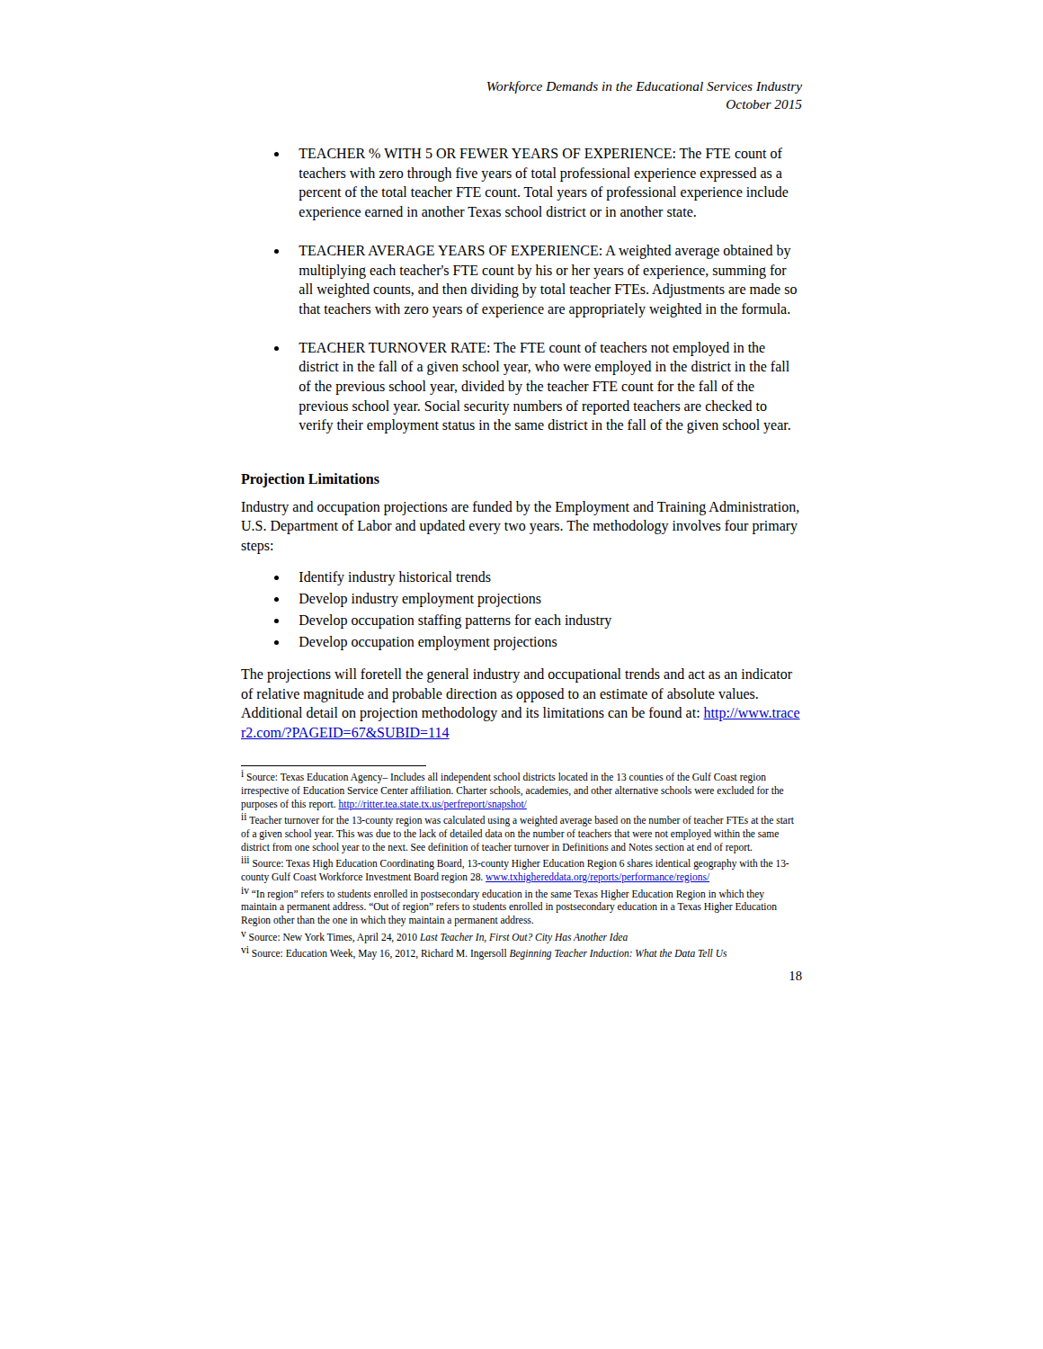Workforce Demands in the Educational Services Industry
October 2015
TEACHER % WITH 5 OR FEWER YEARS OF EXPERIENCE: The FTE count of teachers with zero through five years of total professional experience expressed as a percent of the total teacher FTE count. Total years of professional experience include experience earned in another Texas school district or in another state.
TEACHER AVERAGE YEARS OF EXPERIENCE: A weighted average obtained by multiplying each teacher's FTE count by his or her years of experience, summing for all weighted counts, and then dividing by total teacher FTEs. Adjustments are made so that teachers with zero years of experience are appropriately weighted in the formula.
TEACHER TURNOVER RATE: The FTE count of teachers not employed in the district in the fall of a given school year, who were employed in the district in the fall of the previous school year, divided by the teacher FTE count for the fall of the previous school year. Social security numbers of reported teachers are checked to verify their employment status in the same district in the fall of the given school year.
Projection Limitations
Industry and occupation projections are funded by the Employment and Training Administration, U.S. Department of Labor and updated every two years. The methodology involves four primary steps:
Identify industry historical trends
Develop industry employment projections
Develop occupation staffing patterns for each industry
Develop occupation employment projections
The projections will foretell the general industry and occupational trends and act as an indicator of relative magnitude and probable direction as opposed to an estimate of absolute values. Additional detail on projection methodology and its limitations can be found at: http://www.tracer2.com/?PAGEID=67&SUBID=114
iSource: Texas Education Agency– Includes all independent school districts located in the 13 counties of the Gulf Coast region irrespective of Education Service Center affiliation. Charter schools, academies, and other alternative schools were excluded for the purposes of this report. http://ritter.tea.state.tx.us/perfreport/snapshot/
iiTeacher turnover for the 13-county region was calculated using a weighted average based on the number of teacher FTEs at the start of a given school year. This was due to the lack of detailed data on the number of teachers that were not employed within the same district from one school year to the next. See definition of teacher turnover in Definitions and Notes section at end of report.
iiiSource: Texas High Education Coordinating Board, 13-county Higher Education Region 6 shares identical geography with the 13-county Gulf Coast Workforce Investment Board region 28. www.txhighereddata.org/reports/performance/regions/
iv“In region” refers to students enrolled in postsecondary education in the same Texas Higher Education Region in which they maintain a permanent address. “Out of region” refers to students enrolled in postsecondary education in a Texas Higher Education Region other than the one in which they maintain a permanent address.
vSource: New York Times, April 24, 2010 Last Teacher In, First Out? City Has Another Idea
viSource: Education Week, May 16, 2012, Richard M. Ingersoll Beginning Teacher Induction: What the Data Tell Us
18